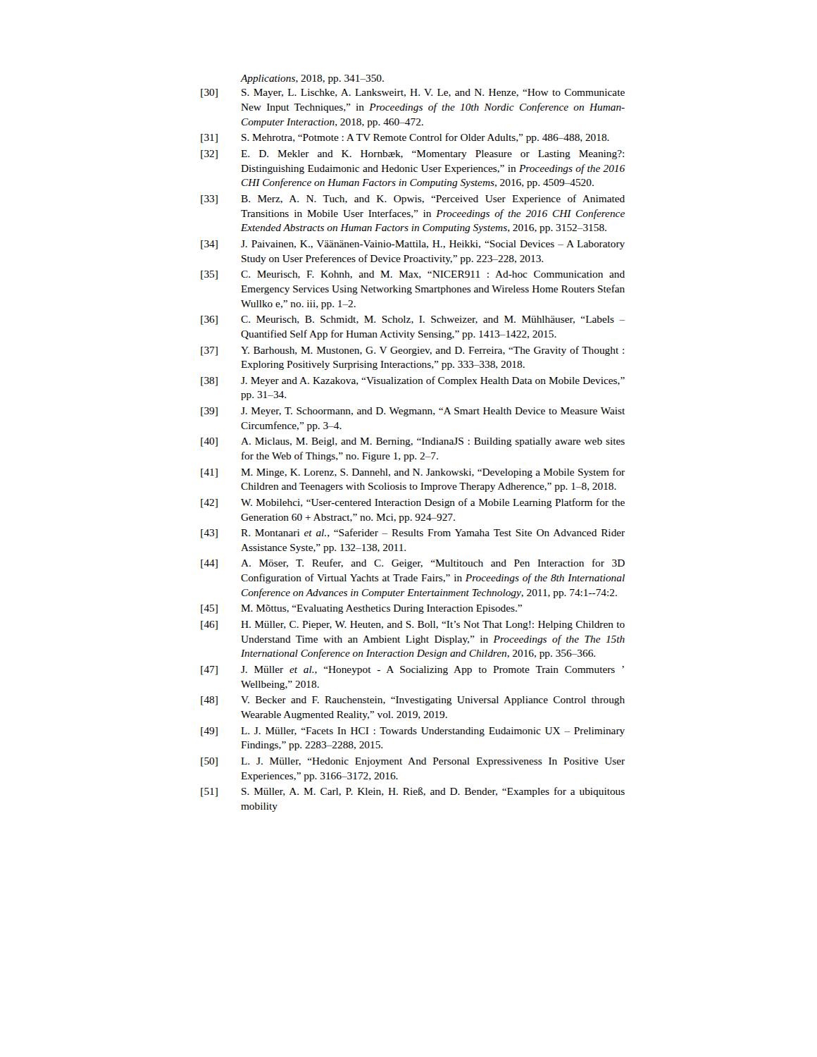Applications, 2018, pp. 341–350.
[30] S. Mayer, L. Lischke, A. Lanksweirt, H. V. Le, and N. Henze, “How to Communicate New Input Techniques,” in Proceedings of the 10th Nordic Conference on Human-Computer Interaction, 2018, pp. 460–472.
[31] S. Mehrotra, “Potmote : A TV Remote Control for Older Adults,” pp. 486–488, 2018.
[32] E. D. Mekler and K. Hornbæk, “Momentary Pleasure or Lasting Meaning?: Distinguishing Eudaimonic and Hedonic User Experiences,” in Proceedings of the 2016 CHI Conference on Human Factors in Computing Systems, 2016, pp. 4509–4520.
[33] B. Merz, A. N. Tuch, and K. Opwis, “Perceived User Experience of Animated Transitions in Mobile User Interfaces,” in Proceedings of the 2016 CHI Conference Extended Abstracts on Human Factors in Computing Systems, 2016, pp. 3152–3158.
[34] J. Paivainen, K., Väänänen-Vainio-Mattila, H., Heikki, “Social Devices – A Laboratory Study on User Preferences of Device Proactivity,” pp. 223–228, 2013.
[35] C. Meurisch, F. Kohnh, and M. Max, “NICER911 : Ad-hoc Communication and Emergency Services Using Networking Smartphones and Wireless Home Routers Stefan Wullko e,” no. iii, pp. 1–2.
[36] C. Meurisch, B. Schmidt, M. Scholz, I. Schweizer, and M. Mühlhäuser, “Labels – Quantified Self App for Human Activity Sensing,” pp. 1413–1422, 2015.
[37] Y. Barhoush, M. Mustonen, G. V Georgiev, and D. Ferreira, “The Gravity of Thought : Exploring Positively Surprising Interactions,” pp. 333–338, 2018.
[38] J. Meyer and A. Kazakova, “Visualization of Complex Health Data on Mobile Devices,” pp. 31–34.
[39] J. Meyer, T. Schoormann, and D. Wegmann, “A Smart Health Device to Measure Waist Circumfence,” pp. 3–4.
[40] A. Miclaus, M. Beigl, and M. Berning, “IndianaJS : Building spatially aware web sites for the Web of Things,” no. Figure 1, pp. 2–7.
[41] M. Minge, K. Lorenz, S. Dannehl, and N. Jankowski, “Developing a Mobile System for Children and Teenagers with Scoliosis to Improve Therapy Adherence,” pp. 1–8, 2018.
[42] W. Mobilehci, “User-centered Interaction Design of a Mobile Learning Platform for the Generation 60 + Abstract,” no. Mci, pp. 924–927.
[43] R. Montanari et al., “Saferider – Results From Yamaha Test Site On Advanced Rider Assistance Syste,” pp. 132–138, 2011.
[44] A. Möser, T. Reufer, and C. Geiger, “Multitouch and Pen Interaction for 3D Configuration of Virtual Yachts at Trade Fairs,” in Proceedings of the 8th International Conference on Advances in Computer Entertainment Technology, 2011, pp. 74:1--74:2.
[45] M. Mõttus, “Evaluating Aesthetics During Interaction Episodes.”
[46] H. Müller, C. Pieper, W. Heuten, and S. Boll, “It’s Not That Long!: Helping Children to Understand Time with an Ambient Light Display,” in Proceedings of the The 15th International Conference on Interaction Design and Children, 2016, pp. 356–366.
[47] J. Müller et al., “Honeypot - A Socializing App to Promote Train Commuters ’ Wellbeing,” 2018.
[48] V. Becker and F. Rauchenstein, “Investigating Universal Appliance Control through Wearable Augmented Reality,” vol. 2019, 2019.
[49] L. J. Müller, “Facets In HCI : Towards Understanding Eudaimonic UX – Preliminary Findings,” pp. 2283–2288, 2015.
[50] L. J. Müller, “Hedonic Enjoyment And Personal Expressiveness In Positive User Experiences,” pp. 3166–3172, 2016.
[51] S. Müller, A. M. Carl, P. Klein, H. Rieß, and D. Bender, “Examples for a ubiquitous mobility